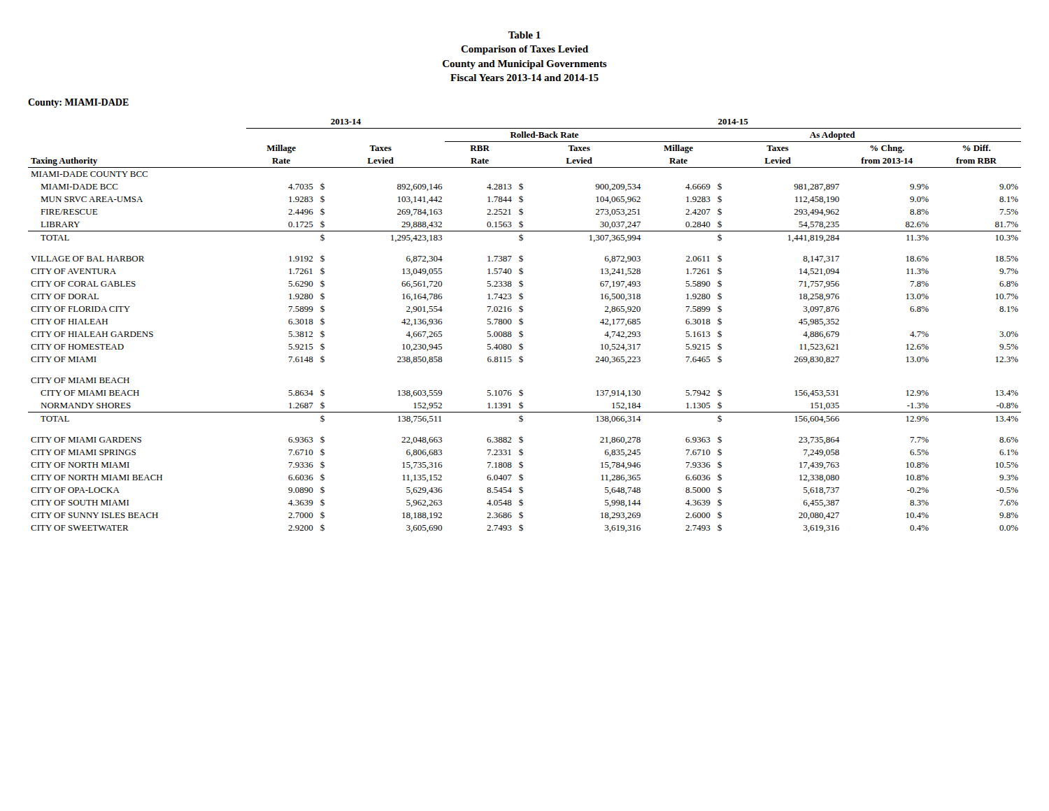Table 1
Comparison of Taxes Levied
County and Municipal Governments
Fiscal Years 2013-14 and 2014-15
County: MIAMI-DADE
| | 2013-14 | 2014-15 |
| --- | --- | --- |
| | | Rolled-Back Rate | As Adopted |
| | Millage | Taxes | RBR | Taxes | Millage | Taxes | % Chng. | % Diff. |
| Taxing Authority | Rate | Levied | Rate | Levied | Rate | Levied | from 2013-14 | from RBR |
| MIAMI-DADE COUNTY BCC | | | | | | | | | | | |
| MIAMI-DADE BCC | 4.7035 | $ | 892,609,146 | 4.2813 | $ | 900,209,534 | 4.6669 | $ | 981,287,897 | 9.9% | 9.0% |
| MUN SRVC AREA-UMSA | 1.9283 | $ | 103,141,442 | 1.7844 | $ | 104,065,962 | 1.9283 | $ | 112,458,190 | 9.0% | 8.1% |
| FIRE/RESCUE | 2.4496 | $ | 269,784,163 | 2.2521 | $ | 273,053,251 | 2.4207 | $ | 293,494,962 | 8.8% | 7.5% |
| LIBRARY | 0.1725 | $ | 29,888,432 | 0.1563 | $ | 30,037,247 | 0.2840 | $ | 54,578,235 | 82.6% | 81.7% |
| TOTAL | | $ | 1,295,423,183 | | $ | 1,307,365,994 | | $ | 1,441,819,284 | 11.3% | 10.3% |
| VILLAGE OF BAL HARBOR | 1.9192 | $ | 6,872,304 | 1.7387 | $ | 6,872,903 | 2.0611 | $ | 8,147,317 | 18.6% | 18.5% |
| CITY OF AVENTURA | 1.7261 | $ | 13,049,055 | 1.5740 | $ | 13,241,528 | 1.7261 | $ | 14,521,094 | 11.3% | 9.7% |
| CITY OF CORAL GABLES | 5.6290 | $ | 66,561,720 | 5.2338 | $ | 67,197,493 | 5.5890 | $ | 71,757,956 | 7.8% | 6.8% |
| CITY OF DORAL | 1.9280 | $ | 16,164,786 | 1.7423 | $ | 16,500,318 | 1.9280 | $ | 18,258,976 | 13.0% | 10.7% |
| CITY OF FLORIDA CITY | 7.5899 | $ | 2,901,554 | 7.0216 | $ | 2,865,920 | 7.5899 | $ | 3,097,876 | 6.8% | 8.1% |
| CITY OF HIALEAH | 6.3018 | $ | 42,136,936 | 5.7800 | $ | 42,177,685 | 6.3018 | $ | 45,985,352 | | |
| CITY OF HIALEAH GARDENS | 5.3812 | $ | 4,667,265 | 5.0088 | $ | 4,742,293 | 5.1613 | $ | 4,886,679 | 4.7% | 3.0% |
| CITY OF HOMESTEAD | 5.9215 | $ | 10,230,945 | 5.4080 | $ | 10,524,317 | 5.9215 | $ | 11,523,621 | 12.6% | 9.5% |
| CITY OF MIAMI | 7.6148 | $ | 238,850,858 | 6.8115 | $ | 240,365,223 | 7.6465 | $ | 269,830,827 | 13.0% | 12.3% |
| CITY OF MIAMI BEACH | | | | | | | | | | | |
| CITY OF MIAMI BEACH | 5.8634 | $ | 138,603,559 | 5.1076 | $ | 137,914,130 | 5.7942 | $ | 156,453,531 | 12.9% | 13.4% |
| NORMANDY SHORES | 1.2687 | $ | 152,952 | 1.1391 | $ | 152,184 | 1.1305 | $ | 151,035 | -1.3% | -0.8% |
| TOTAL | | $ | 138,756,511 | | $ | 138,066,314 | | $ | 156,604,566 | 12.9% | 13.4% |
| CITY OF MIAMI GARDENS | 6.9363 | $ | 22,048,663 | 6.3882 | $ | 21,860,278 | 6.9363 | $ | 23,735,864 | 7.7% | 8.6% |
| CITY OF MIAMI SPRINGS | 7.6710 | $ | 6,806,683 | 7.2331 | $ | 6,835,245 | 7.6710 | $ | 7,249,058 | 6.5% | 6.1% |
| CITY OF NORTH MIAMI | 7.9336 | $ | 15,735,316 | 7.1808 | $ | 15,784,946 | 7.9336 | $ | 17,439,763 | 10.8% | 10.5% |
| CITY OF NORTH MIAMI BEACH | 6.6036 | $ | 11,135,152 | 6.0407 | $ | 11,286,365 | 6.6036 | $ | 12,338,080 | 10.8% | 9.3% |
| CITY OF OPA-LOCKA | 9.0890 | $ | 5,629,436 | 8.5454 | $ | 5,648,748 | 8.5000 | $ | 5,618,737 | -0.2% | -0.5% |
| CITY OF SOUTH MIAMI | 4.3639 | $ | 5,962,263 | 4.0548 | $ | 5,998,144 | 4.3639 | $ | 6,455,387 | 8.3% | 7.6% |
| CITY OF SUNNY ISLES BEACH | 2.7000 | $ | 18,188,192 | 2.3686 | $ | 18,293,269 | 2.6000 | $ | 20,080,427 | 10.4% | 9.8% |
| CITY OF SWEETWATER | 2.9200 | $ | 3,605,690 | 2.7493 | $ | 3,619,316 | 2.7493 | $ | 3,619,316 | 0.4% | 0.0% |